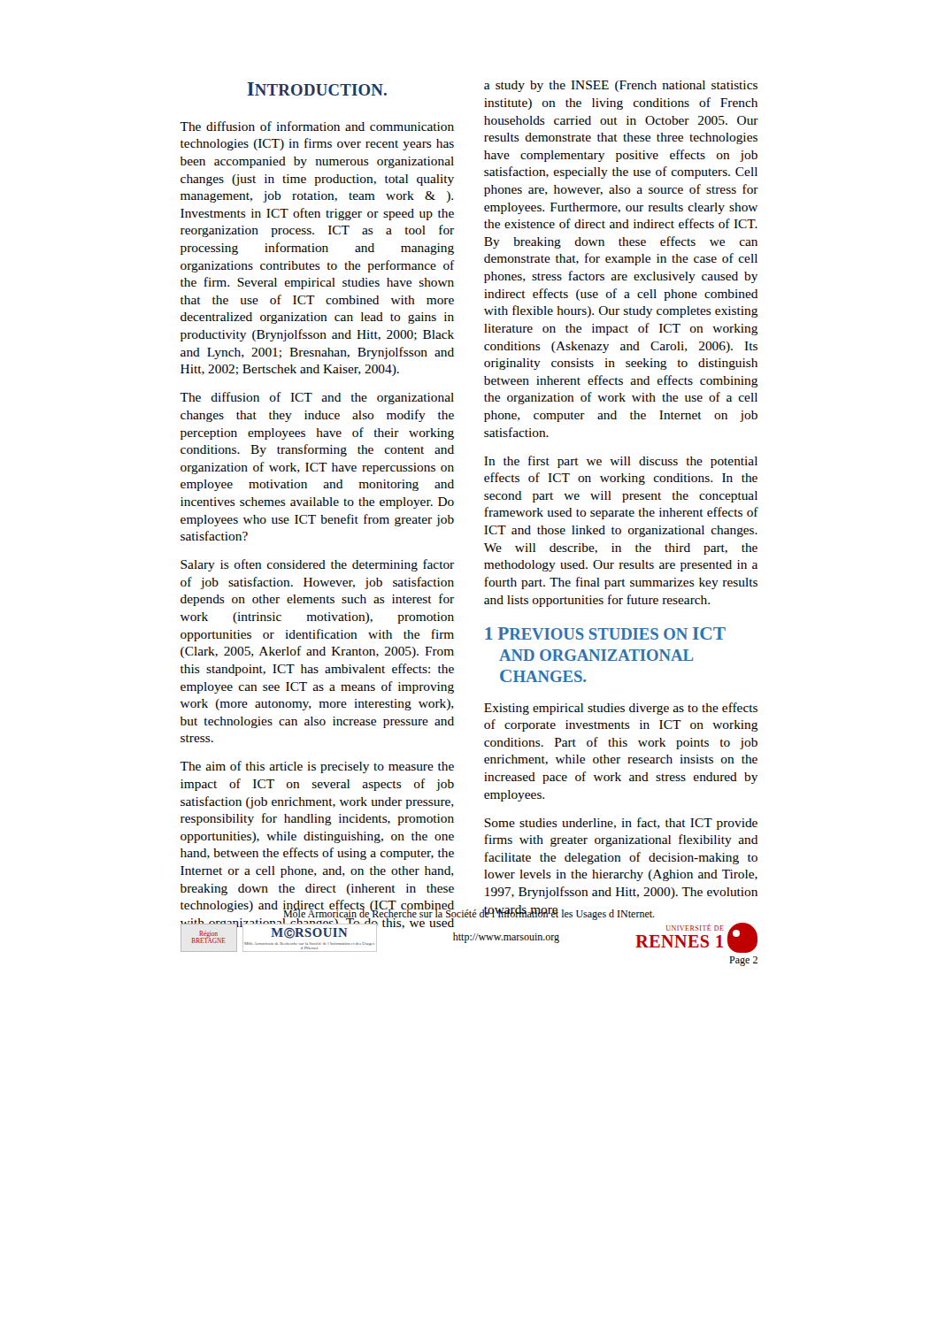INTRODUCTION.
The diffusion of information and communication technologies (ICT) in firms over recent years has been accompanied by numerous organizational changes (just in time production, total quality management, job rotation, team work & ). Investments in ICT often trigger or speed up the reorganization process. ICT as a tool for processing information and managing organizations contributes to the performance of the firm. Several empirical studies have shown that the use of ICT combined with more decentralized organization can lead to gains in productivity (Brynjolfsson and Hitt, 2000; Black and Lynch, 2001; Bresnahan, Brynjolfsson and Hitt, 2002; Bertschek and Kaiser, 2004).
The diffusion of ICT and the organizational changes that they induce also modify the perception employees have of their working conditions. By transforming the content and organization of work, ICT have repercussions on employee motivation and monitoring and incentives schemes available to the employer. Do employees who use ICT benefit from greater job satisfaction?
Salary is often considered the determining factor of job satisfaction. However, job satisfaction depends on other elements such as interest for work (intrinsic motivation), promotion opportunities or identification with the firm (Clark, 2005, Akerlof and Kranton, 2005). From this standpoint, ICT has ambivalent effects: the employee can see ICT as a means of improving work (more autonomy, more interesting work), but technologies can also increase pressure and stress.
The aim of this article is precisely to measure the impact of ICT on several aspects of job satisfaction (job enrichment, work under pressure, responsibility for handling incidents, promotion opportunities), while distinguishing, on the one hand, between the effects of using a computer, the Internet or a cell phone, and, on the other hand, breaking down the direct (inherent in these technologies) and indirect effects (ICT combined with organizational changes). To do this, we used a study by the INSEE (French national statistics institute) on the living conditions of French households carried out in October 2005. Our results demonstrate that these three technologies have complementary positive effects on job satisfaction, especially the use of computers. Cell phones are, however, also a source of stress for employees. Furthermore, our results clearly show the existence of direct and indirect effects of ICT. By breaking down these effects we can demonstrate that, for example in the case of cell phones, stress factors are exclusively caused by indirect effects (use of a cell phone combined with flexible hours). Our study completes existing literature on the impact of ICT on working conditions (Askenazy and Caroli, 2006). Its originality consists in seeking to distinguish between inherent effects and effects combining the organization of work with the use of a cell phone, computer and the Internet on job satisfaction.
In the first part we will discuss the potential effects of ICT on working conditions. In the second part we will present the conceptual framework used to separate the inherent effects of ICT and those linked to organizational changes. We will describe, in the third part, the methodology used. Our results are presented in a fourth part. The final part summarizes key results and lists opportunities for future research.
1 PREVIOUS STUDIES ON ICT AND ORGANIZATIONAL CHANGES.
Existing empirical studies diverge as to the effects of corporate investments in ICT on working conditions. Part of this work points to job enrichment, while other research insists on the increased pace of work and stress endured by employees.
Some studies underline, in fact, that ICT provide firms with greater organizational flexibility and facilitate the delegation of decision-making to lower levels in the hierarchy (Aghion and Tirole, 1997, Brynjolfsson and Hitt, 2000). The evolution towards more
Môle Armoricain de Recherche sur la Société de l Information et les Usages d INternet.
Région
BRETAGNE
MⒸRSOUIN
Môle Armoricain de Recherche sur la Société de l Information et des Usages d INternet
http://www.marsouin.org
UNIVERSITÉ DE
RENNES 1
Page 2